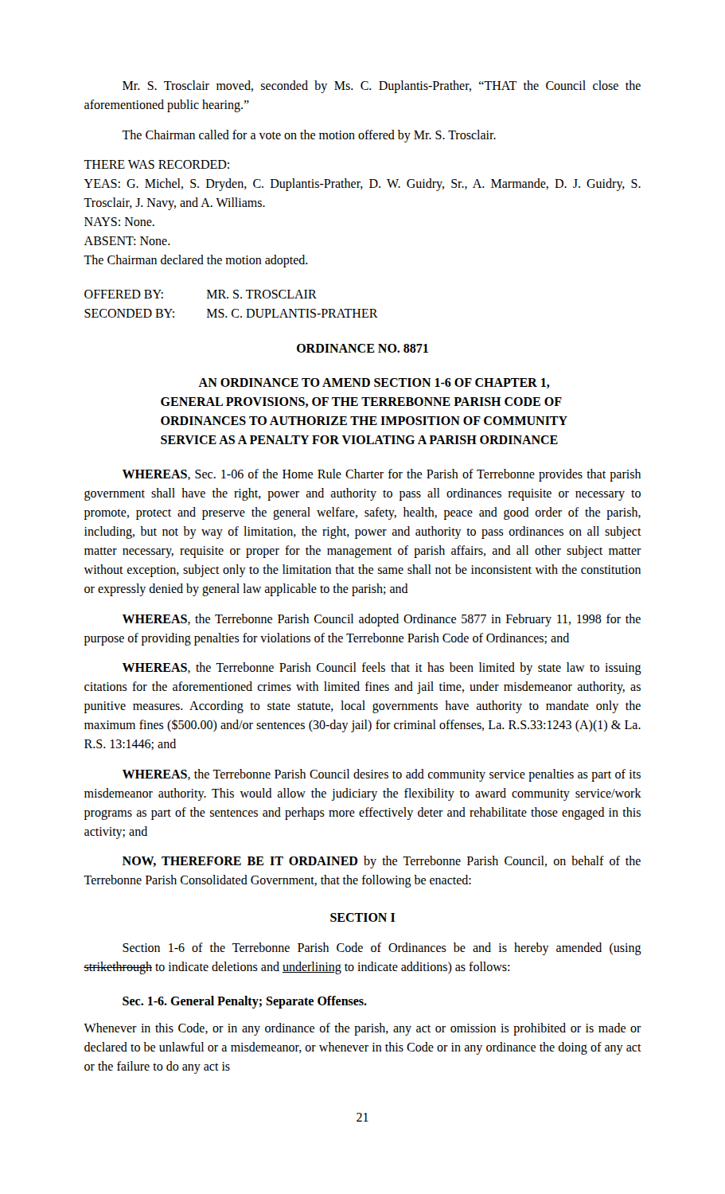Mr. S. Trosclair moved, seconded by Ms. C. Duplantis-Prather, “THAT the Council close the aforementioned public hearing.”
The Chairman called for a vote on the motion offered by Mr. S. Trosclair.
THERE WAS RECORDED:
YEAS: G. Michel, S. Dryden, C. Duplantis-Prather, D. W. Guidry, Sr., A. Marmande, D. J. Guidry, S. Trosclair, J. Navy, and A. Williams.
NAYS: None.
ABSENT: None.
The Chairman declared the motion adopted.
OFFERED BY: MR. S. TROSCLAIR
SECONDED BY: MS. C. DUPLANTIS-PRATHER
Ordinance No. 8871
AN ORDINANCE TO AMEND SECTION 1-6 OF CHAPTER 1, GENERAL PROVISIONS, OF THE TERREBONNE PARISH CODE OF ORDINANCES TO AUTHORIZE THE IMPOSITION OF COMMUNITY SERVICE AS A PENALTY FOR VIOLATING A PARISH ORDINANCE
WHEREAS, Sec. 1-06 of the Home Rule Charter for the Parish of Terrebonne provides that parish government shall have the right, power and authority to pass all ordinances requisite or necessary to promote, protect and preserve the general welfare, safety, health, peace and good order of the parish, including, but not by way of limitation, the right, power and authority to pass ordinances on all subject matter necessary, requisite or proper for the management of parish affairs, and all other subject matter without exception, subject only to the limitation that the same shall not be inconsistent with the constitution or expressly denied by general law applicable to the parish; and
WHEREAS, the Terrebonne Parish Council adopted Ordinance 5877 in February 11, 1998 for the purpose of providing penalties for violations of the Terrebonne Parish Code of Ordinances; and
WHEREAS, the Terrebonne Parish Council feels that it has been limited by state law to issuing citations for the aforementioned crimes with limited fines and jail time, under misdemeanor authority, as punitive measures. According to state statute, local governments have authority to mandate only the maximum fines ($500.00) and/or sentences (30-day jail) for criminal offenses, La. R.S.33:1243 (A)(1) & La. R.S. 13:1446; and
WHEREAS, the Terrebonne Parish Council desires to add community service penalties as part of its misdemeanor authority. This would allow the judiciary the flexibility to award community service/work programs as part of the sentences and perhaps more effectively deter and rehabilitate those engaged in this activity; and
NOW, THEREFORE BE IT ORDAINED by the Terrebonne Parish Council, on behalf of the Terrebonne Parish Consolidated Government, that the following be enacted:
Section I
Section 1-6 of the Terrebonne Parish Code of Ordinances be and is hereby amended (using strikethrough to indicate deletions and underlining to indicate additions) as follows:
Sec. 1-6. General Penalty; Separate Offenses.
Whenever in this Code, or in any ordinance of the parish, any act or omission is prohibited or is made or declared to be unlawful or a misdemeanor, or whenever in this Code or in any ordinance the doing of any act or the failure to do any act is
21